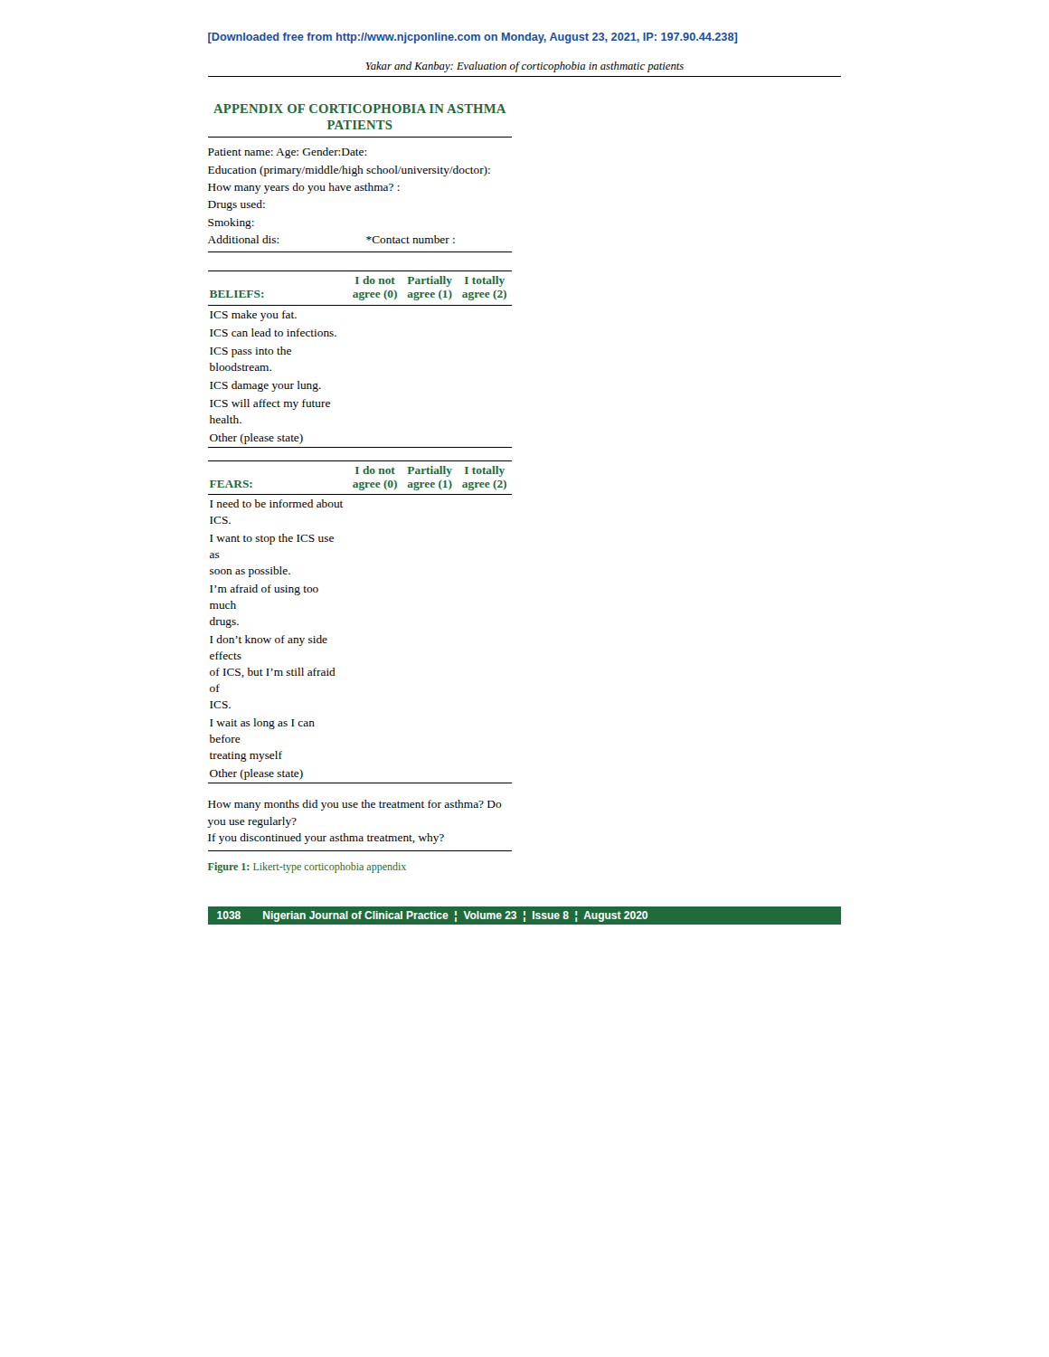[Downloaded free from http://www.njcponline.com on Monday, August 23, 2021, IP: 197.90.44.238]
Yakar and Kanbay: Evaluation of corticophobia in asthmatic patients
APPENDIX OF CORTICOPHOBIA IN ASTHMA
PATIENTS
Patient name: Age: Gender:Date:
Education (primary/middle/high school/university/doctor):
How many years do you have asthma? :
Drugs used:
Smoking:
Additional dis:*Contact number :
| BELIEFS: | I do not agree (0) | Partially agree (1) | I totally agree (2) |
| --- | --- | --- | --- |
| ICS make you fat. | | | |
| ICS can lead to infections. | | | |
| ICS pass into the bloodstream. | | | |
| ICS damage your lung. | | | |
| ICS will affect my future health. | | | |
| Other (please state) | | | |
| FEARS: | I do not agree (0) | Partially agree (1) | I totally agree (2) |
| --- | --- | --- | --- |
| I need to be informed about ICS. | | | |
| I want to stop the ICS use as soon as possible. | | | |
| I’m afraid of using too much drugs. | | | |
| I don’t know of any side effects of ICS, but I’m still afraid of ICS. | | | |
| I wait as long as I can before treating myself | | | |
| Other (please state) | | | |
How many months did you use the treatment for asthma? Do you use regularly?
If you discontinued your asthma treatment, why?
Figure 1: Likert-type corticophobia appendix
1038
Nigerian Journal of Clinical Practice ¦ Volume 23 ¦ Issue 8 ¦ August 2020